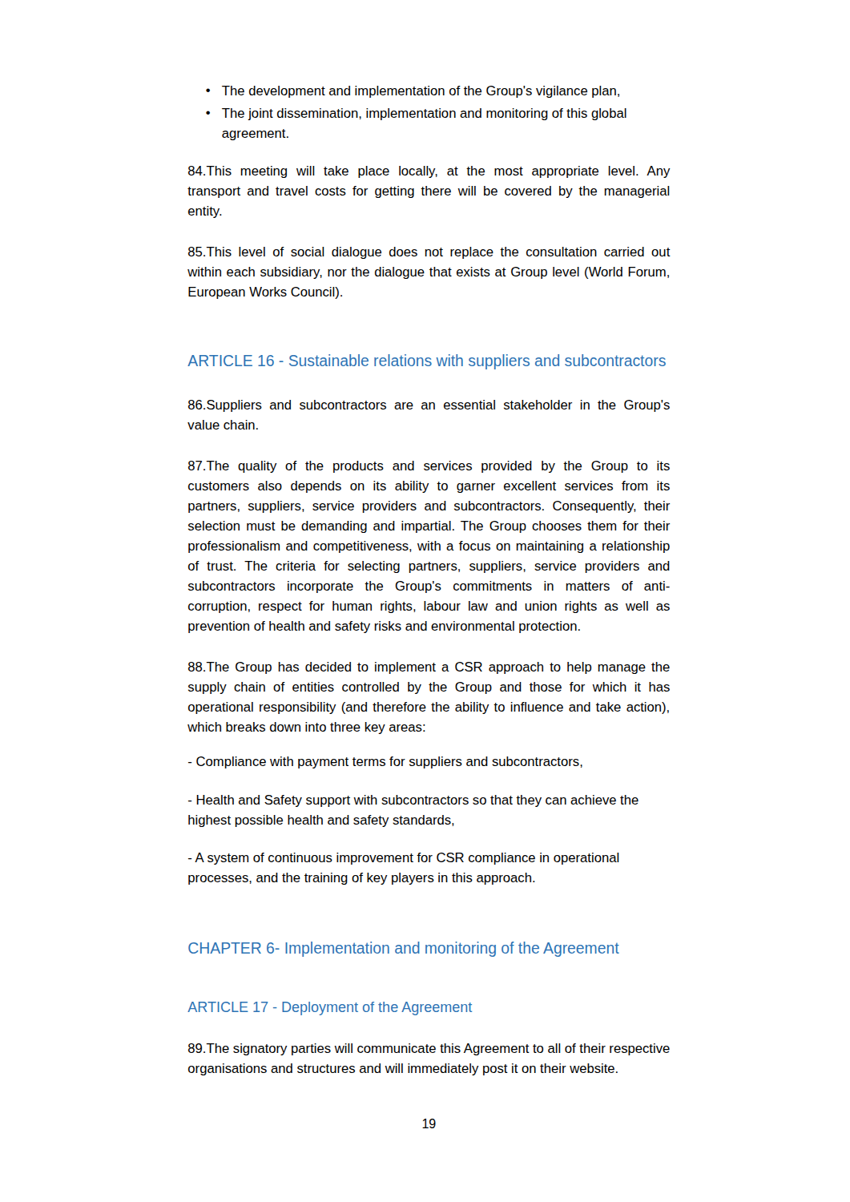The development and implementation of the Group's vigilance plan,
The joint dissemination, implementation and monitoring of this global agreement.
84.This meeting will take place locally, at the most appropriate level. Any transport and travel costs for getting there will be covered by the managerial entity.
85.This level of social dialogue does not replace the consultation carried out within each subsidiary, nor the dialogue that exists at Group level (World Forum, European Works Council).
ARTICLE 16 - Sustainable relations with suppliers and subcontractors
86.Suppliers and subcontractors are an essential stakeholder in the Group's value chain.
87.The quality of the products and services provided by the Group to its customers also depends on its ability to garner excellent services from its partners, suppliers, service providers and subcontractors. Consequently, their selection must be demanding and impartial. The Group chooses them for their professionalism and competitiveness, with a focus on maintaining a relationship of trust. The criteria for selecting partners, suppliers, service providers and subcontractors incorporate the Group's commitments in matters of anti-corruption, respect for human rights, labour law and union rights as well as prevention of health and safety risks and environmental protection.
88.The Group has decided to implement a CSR approach to help manage the supply chain of entities controlled by the Group and those for which it has operational responsibility (and therefore the ability to influence and take action), which breaks down into three key areas:
- Compliance with payment terms for suppliers and subcontractors,
- Health and Safety support with subcontractors so that they can achieve the highest possible health and safety standards,
- A system of continuous improvement for CSR compliance in operational processes, and the training of key players in this approach.
CHAPTER 6- Implementation and monitoring of the Agreement
ARTICLE 17 - Deployment of the Agreement
89.The signatory parties will communicate this Agreement to all of their respective organisations and structures and will immediately post it on their website.
19